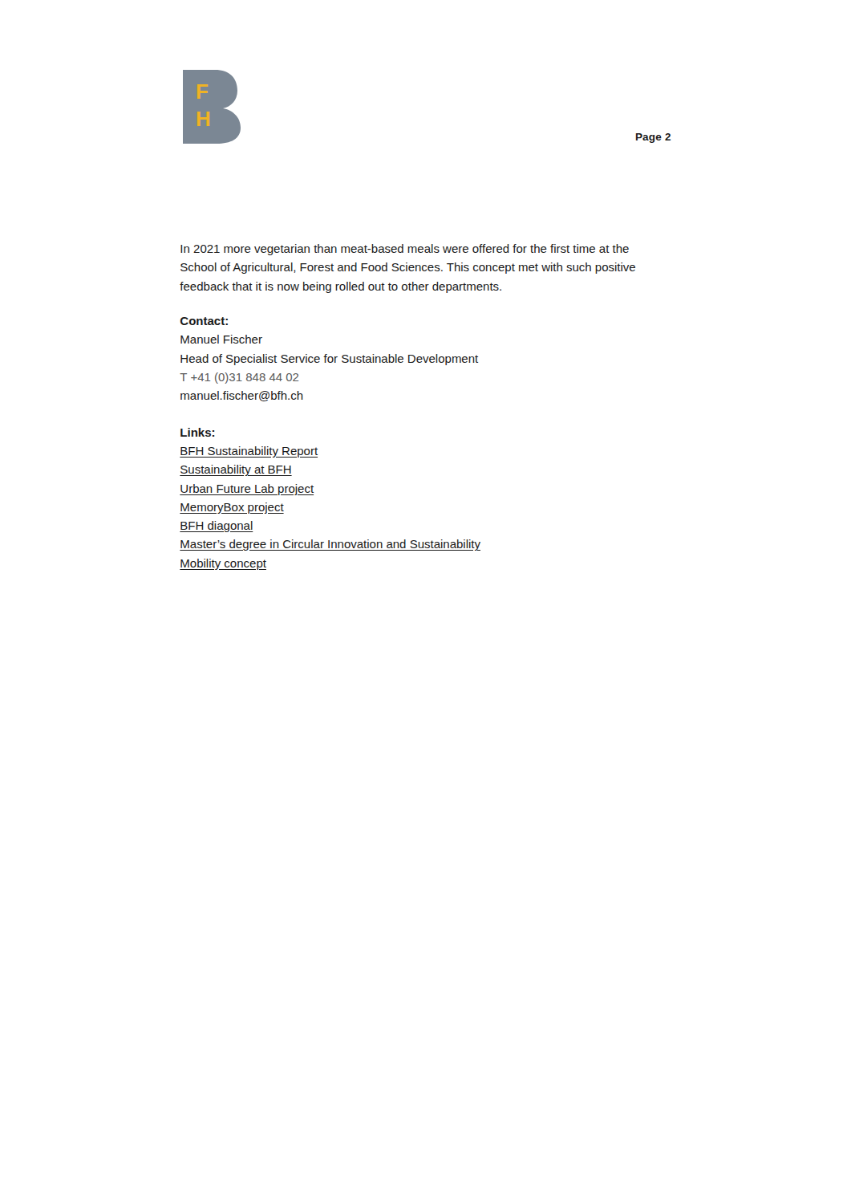F H
Page 2
In 2021 more vegetarian than meat-based meals were offered for the first time at the School of Agricultural, Forest and Food Sciences. This concept met with such positive feedback that it is now being rolled out to other departments.
Contact:
Manuel Fischer
Head of Specialist Service for Sustainable Development
T +41 (0)31 848 44 02
manuel.fischer@bfh.ch
Links:
BFH Sustainability Report Sustainability at BFH Urban Future Lab project MemoryBox project BFH diagonal Master’s degree in Circular Innovation and Sustainability Mobility concept